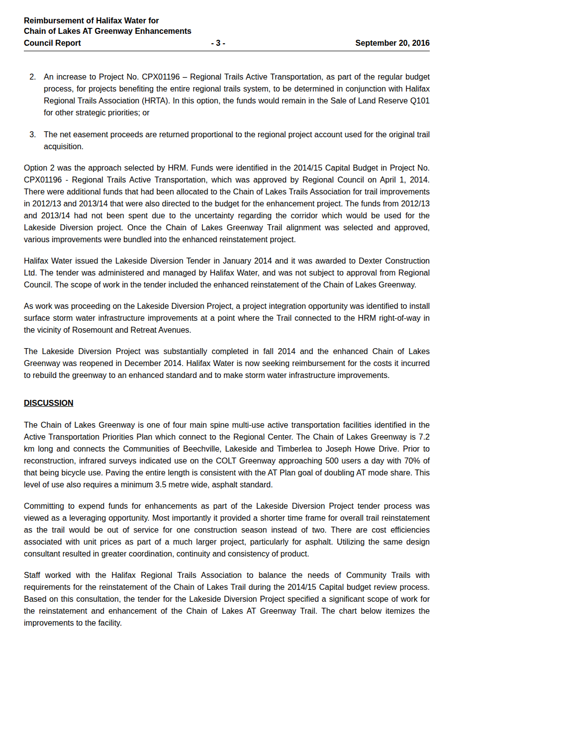Reimbursement of Halifax Water for
Chain of Lakes AT Greenway Enhancements
Council Report - 3 - September 20, 2016
An increase to Project No. CPX01196 – Regional Trails Active Transportation, as part of the regular budget process, for projects benefiting the entire regional trails system, to be determined in conjunction with Halifax Regional Trails Association (HRTA). In this option, the funds would remain in the Sale of Land Reserve Q101 for other strategic priorities; or
The net easement proceeds are returned proportional to the regional project account used for the original trail acquisition.
Option 2 was the approach selected by HRM. Funds were identified in the 2014/15 Capital Budget in Project No. CPX01196 - Regional Trails Active Transportation, which was approved by Regional Council on April 1, 2014. There were additional funds that had been allocated to the Chain of Lakes Trails Association for trail improvements in 2012/13 and 2013/14 that were also directed to the budget for the enhancement project. The funds from 2012/13 and 2013/14 had not been spent due to the uncertainty regarding the corridor which would be used for the Lakeside Diversion project. Once the Chain of Lakes Greenway Trail alignment was selected and approved, various improvements were bundled into the enhanced reinstatement project.
Halifax Water issued the Lakeside Diversion Tender in January 2014 and it was awarded to Dexter Construction Ltd. The tender was administered and managed by Halifax Water, and was not subject to approval from Regional Council. The scope of work in the tender included the enhanced reinstatement of the Chain of Lakes Greenway.
As work was proceeding on the Lakeside Diversion Project, a project integration opportunity was identified to install surface storm water infrastructure improvements at a point where the Trail connected to the HRM right-of-way in the vicinity of Rosemount and Retreat Avenues.
The Lakeside Diversion Project was substantially completed in fall 2014 and the enhanced Chain of Lakes Greenway was reopened in December 2014. Halifax Water is now seeking reimbursement for the costs it incurred to rebuild the greenway to an enhanced standard and to make storm water infrastructure improvements.
DISCUSSION
The Chain of Lakes Greenway is one of four main spine multi-use active transportation facilities identified in the Active Transportation Priorities Plan which connect to the Regional Center. The Chain of Lakes Greenway is 7.2 km long and connects the Communities of Beechville, Lakeside and Timberlea to Joseph Howe Drive. Prior to reconstruction, infrared surveys indicated use on the COLT Greenway approaching 500 users a day with 70% of that being bicycle use. Paving the entire length is consistent with the AT Plan goal of doubling AT mode share. This level of use also requires a minimum 3.5 metre wide, asphalt standard.
Committing to expend funds for enhancements as part of the Lakeside Diversion Project tender process was viewed as a leveraging opportunity. Most importantly it provided a shorter time frame for overall trail reinstatement as the trail would be out of service for one construction season instead of two. There are cost efficiencies associated with unit prices as part of a much larger project, particularly for asphalt. Utilizing the same design consultant resulted in greater coordination, continuity and consistency of product.
Staff worked with the Halifax Regional Trails Association to balance the needs of Community Trails with requirements for the reinstatement of the Chain of Lakes Trail during the 2014/15 Capital budget review process. Based on this consultation, the tender for the Lakeside Diversion Project specified a significant scope of work for the reinstatement and enhancement of the Chain of Lakes AT Greenway Trail. The chart below itemizes the improvements to the facility.